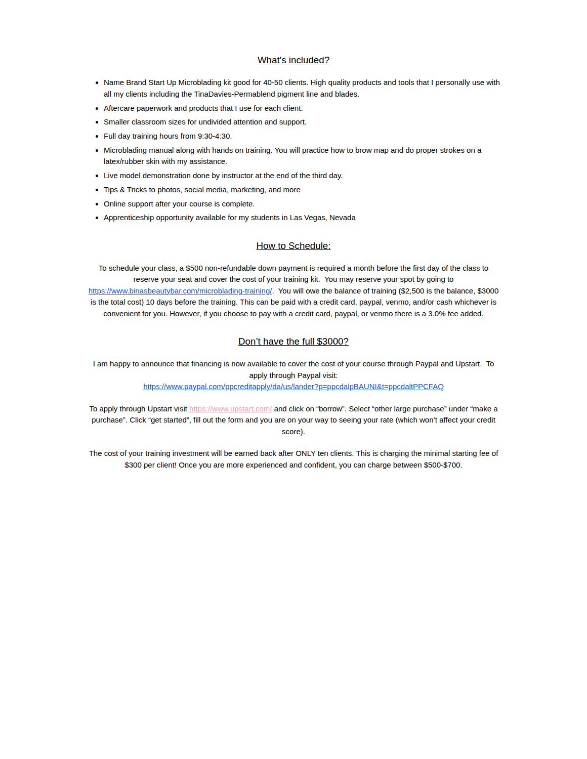What's included?
Name Brand Start Up Microblading kit good for 40-50 clients. High quality products and tools that I personally use with all my clients including the TinaDavies-Permablend pigment line and blades.
Aftercare paperwork and products that I use for each client.
Smaller classroom sizes for undivided attention and support.
Full day training hours from 9:30-4:30.
Microblading manual along with hands on training. You will practice how to brow map and do proper strokes on a latex/rubber skin with my assistance.
Live model demonstration done by instructor at the end of the third day.
Tips & Tricks to photos, social media, marketing, and more
Online support after your course is complete.
Apprenticeship opportunity available for my students in Las Vegas, Nevada
How to Schedule:
To schedule your class, a $500 non-refundable down payment is required a month before the first day of the class to reserve your seat and cover the cost of your training kit. You may reserve your spot by going to https://www.binasbeautybar.com/microblading-training/. You will owe the balance of training ($2,500 is the balance, $3000 is the total cost) 10 days before the training. This can be paid with a credit card, paypal, venmo, and/or cash whichever is convenient for you. However, if you choose to pay with a credit card, paypal, or venmo there is a 3.0% fee added.
Don’t have the full $3000?
I am happy to announce that financing is now available to cover the cost of your course through Paypal and Upstart. To apply through Paypal visit:
https://www.paypal.com/ppcreditapply/da/us/lander?p=ppcdalpBAUNI&t=ppcdaltPPCFAQ
To apply through Upstart visit https://www.upstart.com/ and click on “borrow”. Select “other large purchase” under “make a purchase”. Click “get started”, fill out the form and you are on your way to seeing your rate (which won’t affect your credit score).
The cost of your training investment will be earned back after ONLY ten clients. This is charging the minimal starting fee of $300 per client! Once you are more experienced and confident, you can charge between $500-$700.